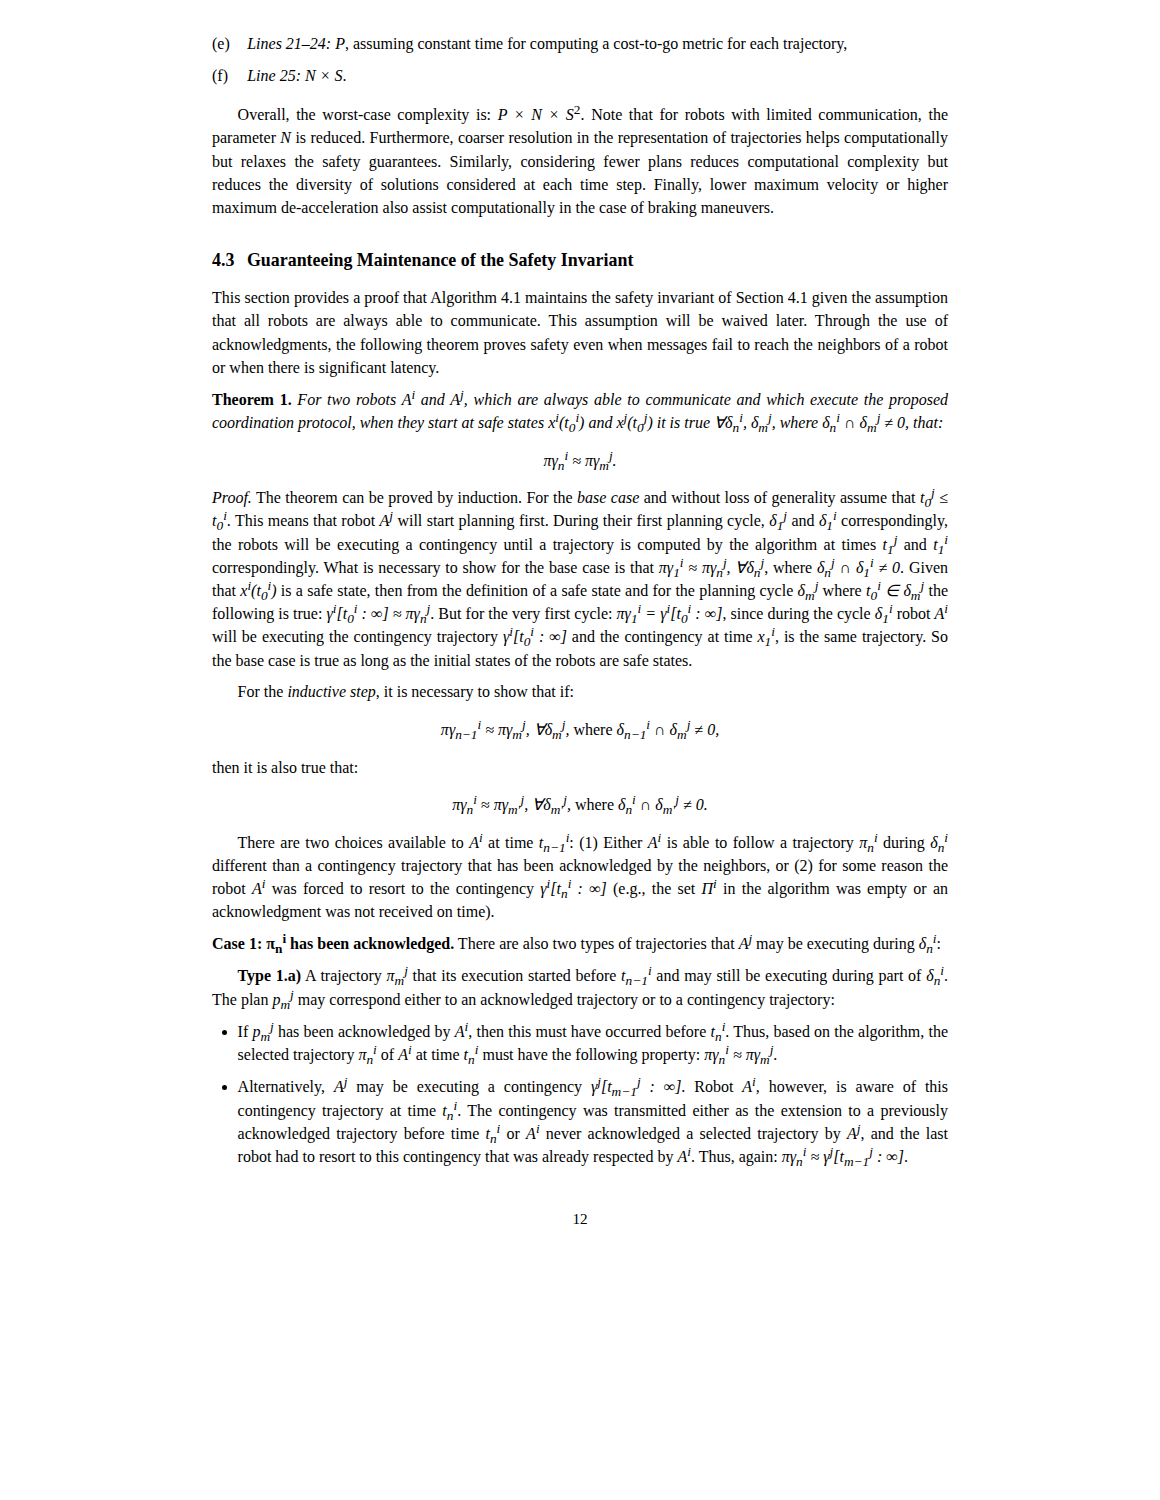(e) Lines 21–24: P, assuming constant time for computing a cost-to-go metric for each trajectory,
(f) Line 25: N × S.
Overall, the worst-case complexity is: P × N × S2. Note that for robots with limited communication, the parameter N is reduced. Furthermore, coarser resolution in the representation of trajectories helps computationally but relaxes the safety guarantees. Similarly, considering fewer plans reduces computational complexity but reduces the diversity of solutions considered at each time step. Finally, lower maximum velocity or higher maximum de-acceleration also assist computationally in the case of braking maneuvers.
4.3 Guaranteeing Maintenance of the Safety Invariant
This section provides a proof that Algorithm 4.1 maintains the safety invariant of Section 4.1 given the assumption that all robots are always able to communicate. This assumption will be waived later. Through the use of acknowledgments, the following theorem proves safety even when messages fail to reach the neighbors of a robot or when there is significant latency.
Theorem 1. For two robots Ai and Aj, which are always able to communicate and which execute the proposed coordination protocol, when they start at safe states xi(t0i) and xj(t0j) it is true ∀δni, δmj, where δni ∩ δmj ≠ 0, that:
πγni ≈ πγmj.
Proof. The theorem can be proved by induction. For the base case and without loss of generality assume that t0j ≤ t0i. This means that robot Aj will start planning first. During their first planning cycle, δ1j and δ1i correspondingly, the robots will be executing a contingency until a trajectory is computed by the algorithm at times t1j and t1i correspondingly. What is necessary to show for the base case is that πγ1i ≈ πγnj, ∀δnj, where δnj ∩ δ1i ≠ 0. Given that xi(t0i) is a safe state, then from the definition of a safe state and for the planning cycle δmj where t0i ∈ δmj the following is true: γi[t0i : ∞] ≈ πγnj. But for the very first cycle: πγ1i = γi[t0i : ∞], since during the cycle δ1i robot Ai will be executing the contingency trajectory γi[t0i : ∞] and the contingency at time x1i, is the same trajectory. So the base case is true as long as the initial states of the robots are safe states.
For the inductive step, it is necessary to show that if:
πγn−1i ≈ πγmj, ∀δmj, where δn−1i ∩ δmj ≠ 0,
then it is also true that:
πγni ≈ πγm′j, ∀δm′j, where δni ∩ δm′j ≠ 0.
There are two choices available to Ai at time tn−1i: (1) Either Ai is able to follow a trajectory πni during δni different than a contingency trajectory that has been acknowledged by the neighbors, or (2) for some reason the robot Ai was forced to resort to the contingency γi[tni : ∞] (e.g., the set Πi in the algorithm was empty or an acknowledgment was not received on time).
Case 1: πni has been acknowledged. There are also two types of trajectories that Aj may be executing during δni:
Type 1.a) A trajectory πmj that its execution started before tn−1i and may still be executing during part of δni. The plan pmj may correspond either to an acknowledged trajectory or to a contingency trajectory:
If pmj has been acknowledged by Ai, then this must have occurred before tni. Thus, based on the algorithm, the selected trajectory πni of Ai at time tni must have the following property: πγni ≈ πγmj.
Alternatively, Aj may be executing a contingency γj[tm−1j : ∞]. Robot Ai, however, is aware of this contingency trajectory at time tni. The contingency was transmitted either as the extension to a previously acknowledged trajectory before time tni or Ai never acknowledged a selected trajectory by Aj, and the last robot had to resort to this contingency that was already respected by Ai. Thus, again: πγni ≈ γj[tm−1j : ∞].
12